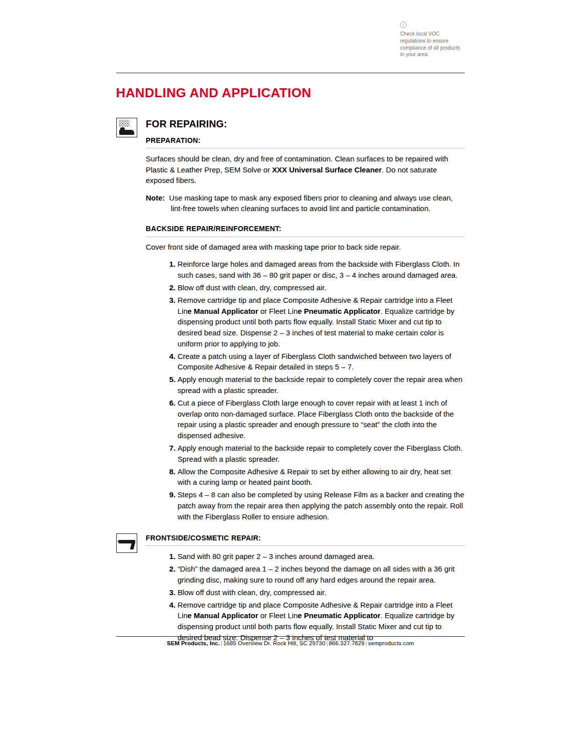Check local VOC regulations to ensure compliance of all products in your area.
HANDLING AND APPLICATION
FOR REPAIRING:
PREPARATION:
Surfaces should be clean, dry and free of contamination. Clean surfaces to be repaired with Plastic & Leather Prep, SEM Solve or XXX Universal Surface Cleaner. Do not saturate exposed fibers.
Note: Use masking tape to mask any exposed fibers prior to cleaning and always use clean, lint-free towels when cleaning surfaces to avoid lint and particle contamination.
BACKSIDE REPAIR/REINFORCEMENT:
Cover front side of damaged area with masking tape prior to back side repair.
Reinforce large holes and damaged areas from the backside with Fiberglass Cloth. In such cases, sand with 36 – 80 grit paper or disc, 3 – 4 inches around damaged area.
Blow off dust with clean, dry, compressed air.
Remove cartridge tip and place Composite Adhesive & Repair cartridge into a Fleet Line Manual Applicator or Fleet Line Pneumatic Applicator. Equalize cartridge by dispensing product until both parts flow equally. Install Static Mixer and cut tip to desired bead size. Dispense 2 – 3 inches of test material to make certain color is uniform prior to applying to job.
Create a patch using a layer of Fiberglass Cloth sandwiched between two layers of Composite Adhesive & Repair detailed in steps 5 – 7.
Apply enough material to the backside repair to completely cover the repair area when spread with a plastic spreader.
Cut a piece of Fiberglass Cloth large enough to cover repair with at least 1 inch of overlap onto non-damaged surface. Place Fiberglass Cloth onto the backside of the repair using a plastic spreader and enough pressure to “seat” the cloth into the dispensed adhesive.
Apply enough material to the backside repair to completely cover the Fiberglass Cloth. Spread with a plastic spreader.
Allow the Composite Adhesive & Repair to set by either allowing to air dry, heat set with a curing lamp or heated paint booth.
Steps 4 – 8 can also be completed by using Release Film as a backer and creating the patch away from the repair area then applying the patch assembly onto the repair. Roll with the Fiberglass Roller to ensure adhesion.
FRONTSIDE/COSMETIC REPAIR:
Sand with 80 grit paper 2 – 3 inches around damaged area.
“Dish” the damaged area 1 – 2 inches beyond the damage on all sides with a 36 grit grinding disc, making sure to round off any hard edges around the repair area.
Blow off dust with clean, dry, compressed air.
Remove cartridge tip and place Composite Adhesive & Repair cartridge into a Fleet Line Manual Applicator or Fleet Line Pneumatic Applicator. Equalize cartridge by dispensing product until both parts flow equally. Install Static Mixer and cut tip to desired bead size. Dispense 2 – 3 inches of test material to
SEM Products, Inc.|1685 Overview Dr. Rock Hill, SC 29730|866.327.7829|semproducts.com